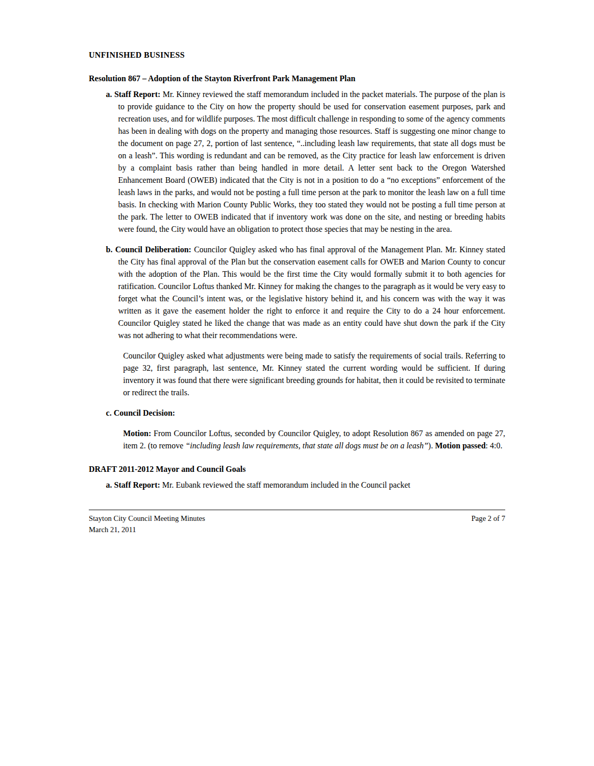UNFINISHED BUSINESS
Resolution 867 – Adoption of the Stayton Riverfront Park Management Plan
a. Staff Report: Mr. Kinney reviewed the staff memorandum included in the packet materials. The purpose of the plan is to provide guidance to the City on how the property should be used for conservation easement purposes, park and recreation uses, and for wildlife purposes. The most difficult challenge in responding to some of the agency comments has been in dealing with dogs on the property and managing those resources. Staff is suggesting one minor change to the document on page 27, 2, portion of last sentence, “..including leash law requirements, that state all dogs must be on a leash”. This wording is redundant and can be removed, as the City practice for leash law enforcement is driven by a complaint basis rather than being handled in more detail. A letter sent back to the Oregon Watershed Enhancement Board (OWEB) indicated that the City is not in a position to do a “no exceptions” enforcement of the leash laws in the parks, and would not be posting a full time person at the park to monitor the leash law on a full time basis. In checking with Marion County Public Works, they too stated they would not be posting a full time person at the park. The letter to OWEB indicated that if inventory work was done on the site, and nesting or breeding habits were found, the City would have an obligation to protect those species that may be nesting in the area.
b. Council Deliberation: Councilor Quigley asked who has final approval of the Management Plan. Mr. Kinney stated the City has final approval of the Plan but the conservation easement calls for OWEB and Marion County to concur with the adoption of the Plan. This would be the first time the City would formally submit it to both agencies for ratification. Councilor Loftus thanked Mr. Kinney for making the changes to the paragraph as it would be very easy to forget what the Council’s intent was, or the legislative history behind it, and his concern was with the way it was written as it gave the easement holder the right to enforce it and require the City to do a 24 hour enforcement. Councilor Quigley stated he liked the change that was made as an entity could have shut down the park if the City was not adhering to what their recommendations were.
Councilor Quigley asked what adjustments were being made to satisfy the requirements of social trails. Referring to page 32, first paragraph, last sentence, Mr. Kinney stated the current wording would be sufficient. If during inventory it was found that there were significant breeding grounds for habitat, then it could be revisited to terminate or redirect the trails.
c. Council Decision:
Motion: From Councilor Loftus, seconded by Councilor Quigley, to adopt Resolution 867 as amended on page 27, item 2. (to remove “including leash law requirements, that state all dogs must be on a leash”). Motion passed: 4:0.
DRAFT 2011-2012 Mayor and Council Goals
a. Staff Report: Mr. Eubank reviewed the staff memorandum included in the Council packet
Stayton City Council Meeting Minutes
March 21, 2011 Page 2 of 7